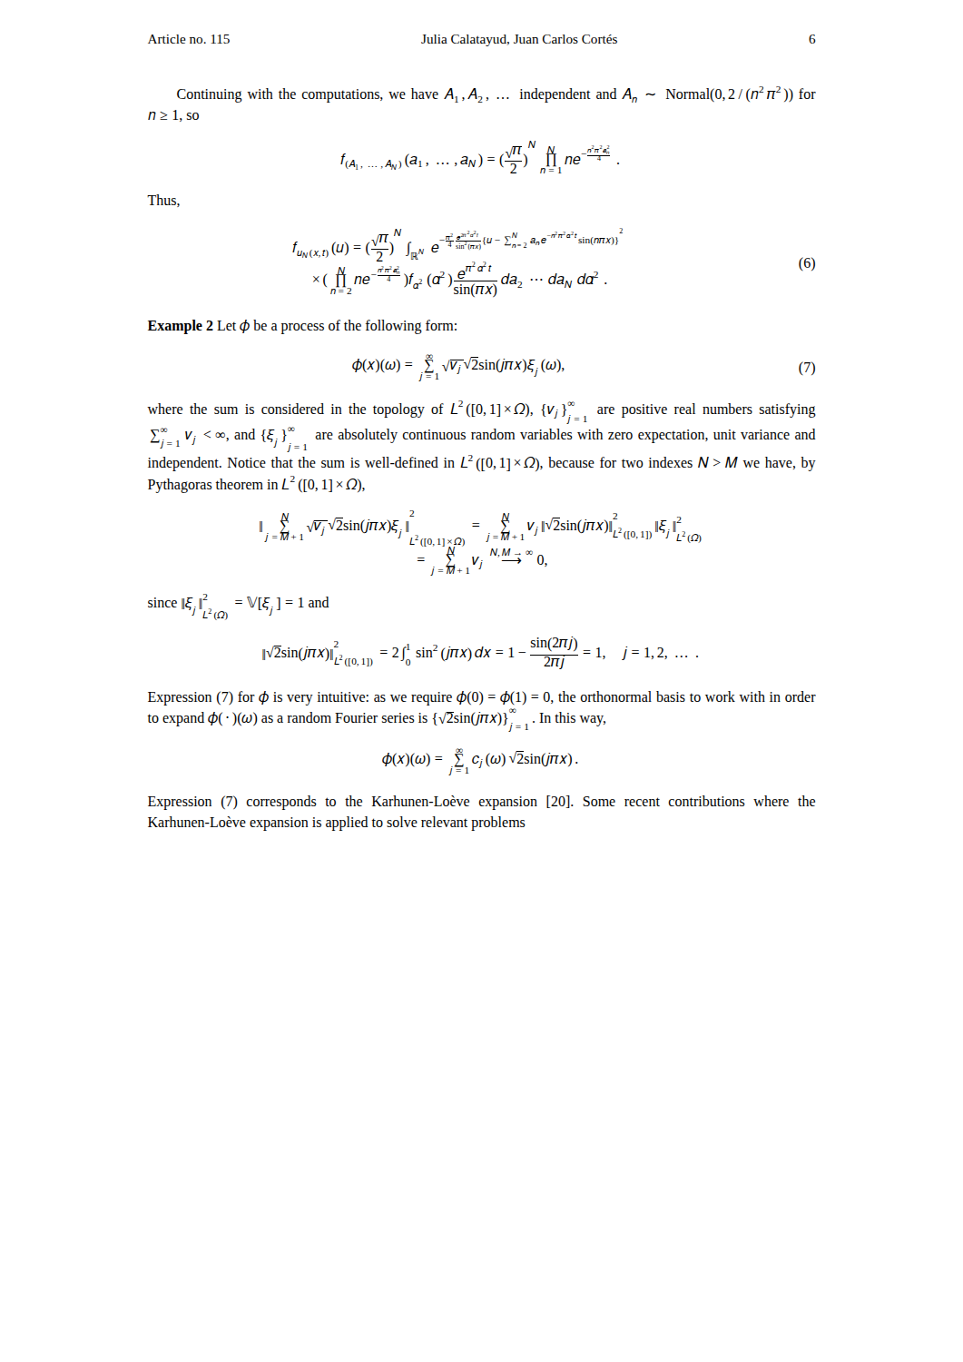Article no. 115
Julia Calatayud, Juan Carlos Cortés
6
Continuing with the computations, we have A1,A2,… independent and An∼ Normal(0,2/(n2π2)) for n≥1, so
f(A1,…,AN) (a1,…,aN) = (π2) N ∏n=1N n e−n2π2an24 .
Thus,
fuN(x,t) (u) = (π2) N ∫ℝN e −π24 e2π2α2t sin2(πx) {u−∑n=2Nane−n2π2α2tsin(nπx)} 2 × ( ∏n=2N n e−n2π2an24 ) fα2 (α2) eπ2α2t sin(πx) da2⋯daNdα2.
(6)
Example 2 Let ϕ be a process of the following form:
ϕ(x)(ω) = ∑j=1∞ νj 2 sin(jπx) ξj(ω),
(7)
where the sum is considered in the topology of L2([0,1]×Ω), {νj}j=1∞ are positive real numbers satisfying ∑j=1∞νj<∞, and {ξj}j=1∞ are absolutely continuous random variables with zero expectation, unit variance and independent. Notice that the sum is well-defined in L2([0,1]×Ω), because for two indexes N>M we have, by Pythagoras theorem in L2([0,1]×Ω),
‖ ∑j=M+1N νj 2 sin(jπx) ξj ‖ L2([0,1]×Ω) 2 = ∑j=M+1N νj ‖2sin(jπx)‖L2([0,1])2 ‖ξj‖L2(Ω)2 = ∑j=M+1N νj ⟶N,M→∞ 0,
since ‖ξj‖L2(Ω)2=𝕍[ξj]=1 and
‖2sin(jπx)‖L2([0,1])2 = 2 ∫01 sin2(jπx) dx = 1− sin(2πj)2πj =1, j=1,2,….
Expression (7) for ϕ is very intuitive: as we require ϕ(0)=ϕ(1)=0, the orthonormal basis to work with in order to expand ϕ(⋅)(ω) as a random Fourier series is {2sin(jπx)}j=1∞. In this way,
ϕ(x)(ω) = ∑j=1∞ cj(ω) 2 sin(jπx).
Expression (7) corresponds to the Karhunen-Loève expansion [20]. Some recent contributions where the Karhunen-Loève expansion is applied to solve relevant problems